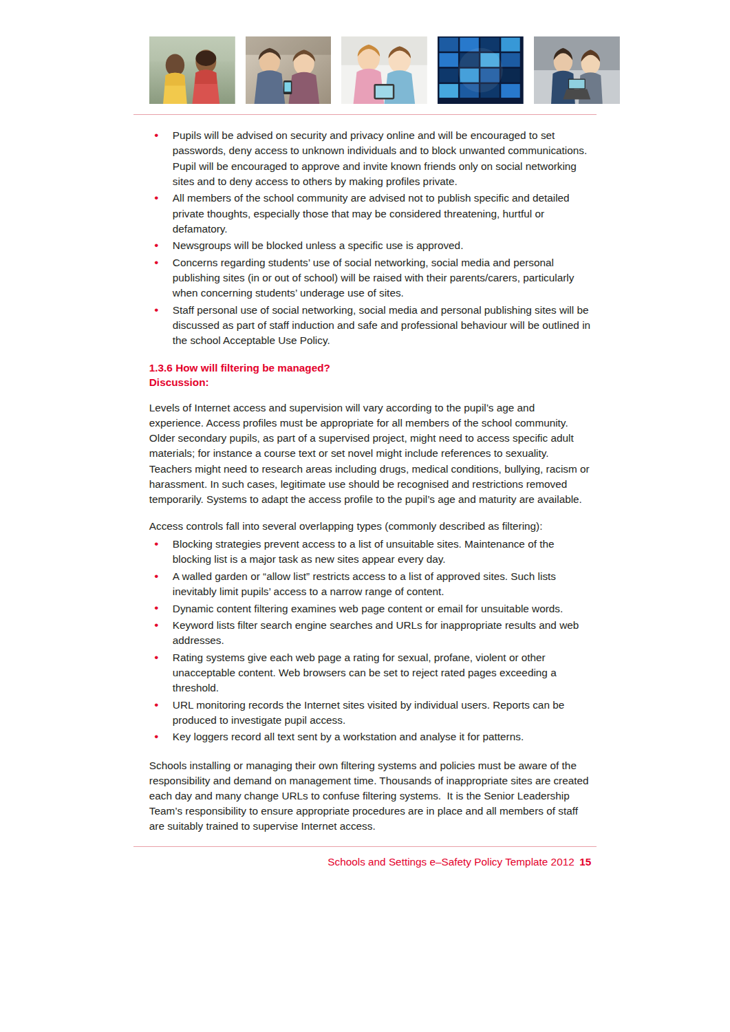Pupils will be advised on security and privacy online and will be encouraged to set passwords, deny access to unknown individuals and to block unwanted communications. Pupil will be encouraged to approve and invite known friends only on social networking sites and to deny access to others by making profiles private.
All members of the school community are advised not to publish specific and detailed private thoughts, especially those that may be considered threatening, hurtful or defamatory.
Newsgroups will be blocked unless a specific use is approved.
Concerns regarding students’ use of social networking, social media and personal publishing sites (in or out of school) will be raised with their parents/carers, particularly when concerning students’ underage use of sites.
Staff personal use of social networking, social media and personal publishing sites will be discussed as part of staff induction and safe and professional behaviour will be outlined in the school Acceptable Use Policy.
1.3.6 How will filtering be managed?
Discussion:
Levels of Internet access and supervision will vary according to the pupil’s age and experience. Access profiles must be appropriate for all members of the school community. Older secondary pupils, as part of a supervised project, might need to access specific adult materials; for instance a course text or set novel might include references to sexuality. Teachers might need to research areas including drugs, medical conditions, bullying, racism or harassment. In such cases, legitimate use should be recognised and restrictions removed temporarily. Systems to adapt the access profile to the pupil’s age and maturity are available.
Access controls fall into several overlapping types (commonly described as filtering):
Blocking strategies prevent access to a list of unsuitable sites. Maintenance of the blocking list is a major task as new sites appear every day.
A walled garden or “allow list” restricts access to a list of approved sites. Such lists inevitably limit pupils’ access to a narrow range of content.
Dynamic content filtering examines web page content or email for unsuitable words.
Keyword lists filter search engine searches and URLs for inappropriate results and web addresses.
Rating systems give each web page a rating for sexual, profane, violent or other unacceptable content. Web browsers can be set to reject rated pages exceeding a threshold.
URL monitoring records the Internet sites visited by individual users. Reports can be produced to investigate pupil access.
Key loggers record all text sent by a workstation and analyse it for patterns.
Schools installing or managing their own filtering systems and policies must be aware of the responsibility and demand on management time. Thousands of inappropriate sites are created each day and many change URLs to confuse filtering systems. It is the Senior Leadership Team’s responsibility to ensure appropriate procedures are in place and all members of staff are suitably trained to supervise Internet access.
Schools and Settings e–Safety Policy Template 201215